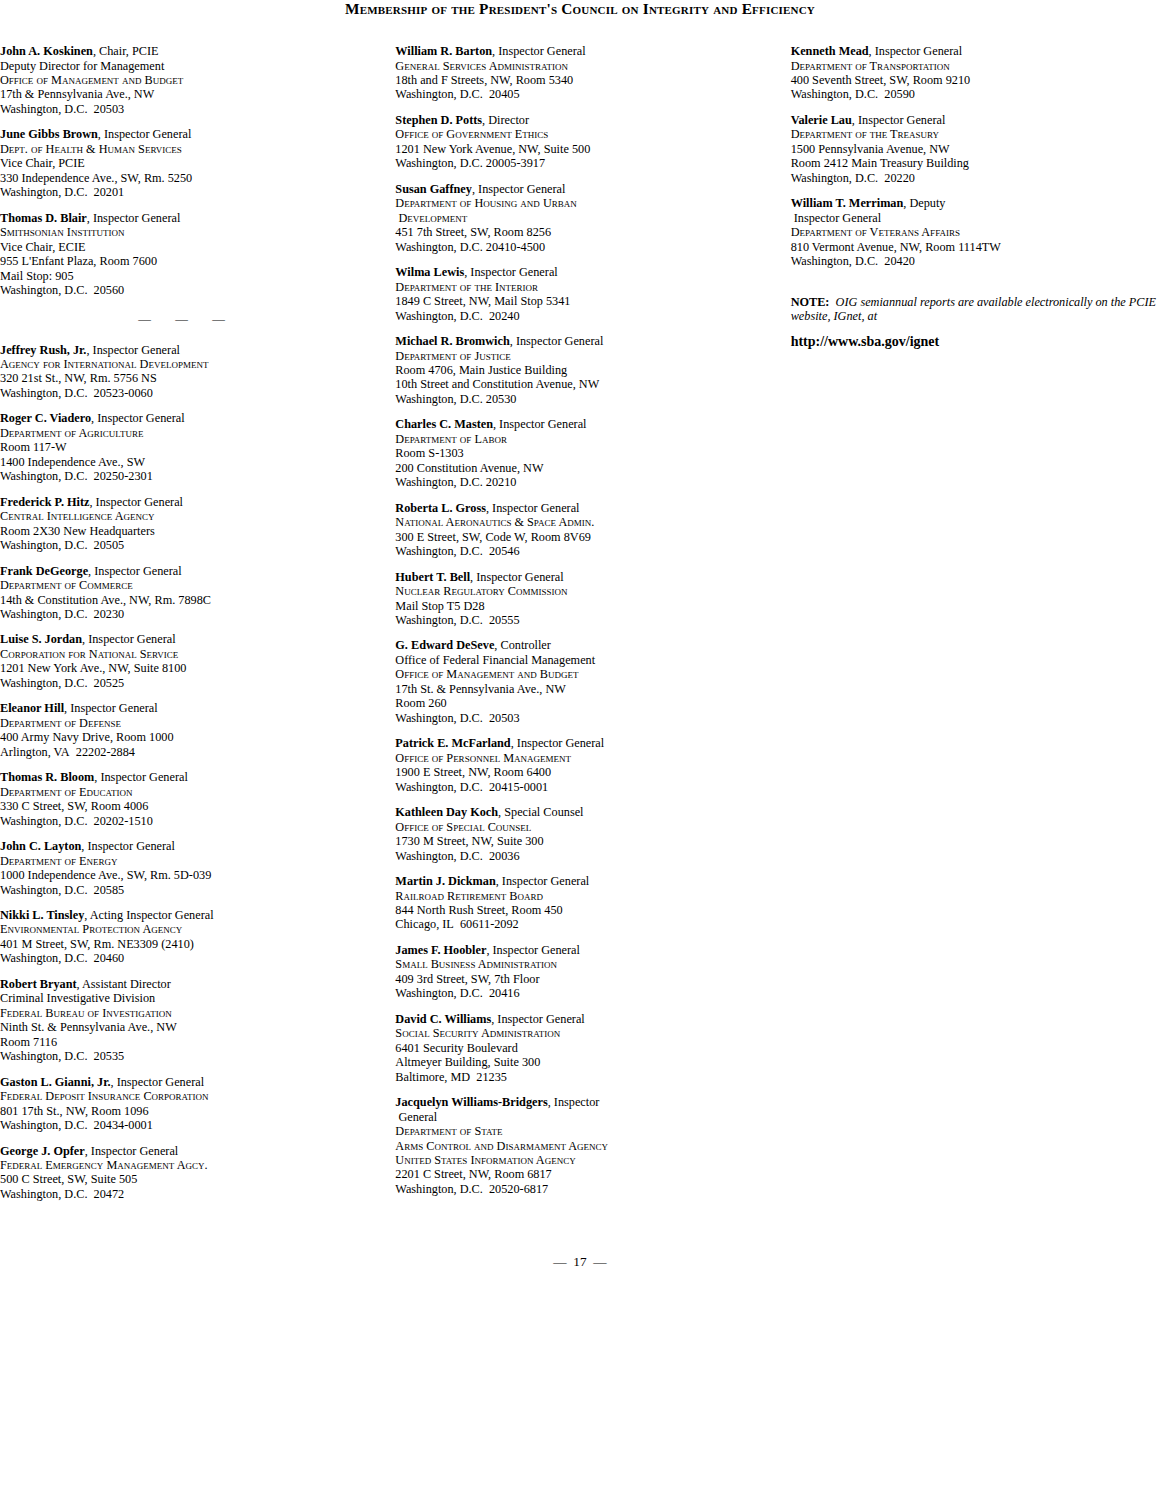Membership of the President's Council on Integrity and Efficiency
John A. Koskinen, Chair, PCIE
Deputy Director for Management
Office of Management and Budget
17th & Pennsylvania Ave., NW
Washington, D.C. 20503
June Gibbs Brown, Inspector General
Dept. of Health & Human Services
Vice Chair, PCIE
330 Independence Ave., SW, Rm. 5250
Washington, D.C. 20201
Thomas D. Blair, Inspector General
Smithsonian Institution
Vice Chair, ECIE
955 L'Enfant Plaza, Room 7600
Mail Stop: 905
Washington, D.C. 20560
— — —
Jeffrey Rush, Jr., Inspector General
Agency for International Development
320 21st St., NW, Rm. 5756 NS
Washington, D.C. 20523-0060
Roger C. Viadero, Inspector General
Department of Agriculture
Room 117-W
1400 Independence Ave., SW
Washington, D.C. 20250-2301
Frederick P. Hitz, Inspector General
Central Intelligence Agency
Room 2X30 New Headquarters
Washington, D.C. 20505
Frank DeGeorge, Inspector General
Department of Commerce
14th & Constitution Ave., NW, Rm. 7898C
Washington, D.C. 20230
Luise S. Jordan, Inspector General
Corporation for National Service
1201 New York Ave., NW, Suite 8100
Washington, D.C. 20525
Eleanor Hill, Inspector General
Department of Defense
400 Army Navy Drive, Room 1000
Arlington, VA 22202-2884
Thomas R. Bloom, Inspector General
Department of Education
330 C Street, SW, Room 4006
Washington, D.C. 20202-1510
John C. Layton, Inspector General
Department of Energy
1000 Independence Ave., SW, Rm. 5D-039
Washington, D.C. 20585
Nikki L. Tinsley, Acting Inspector General
Environmental Protection Agency
401 M Street, SW, Rm. NE3309 (2410)
Washington, D.C. 20460
Robert Bryant, Assistant Director
Criminal Investigative Division
Federal Bureau of Investigation
Ninth St. & Pennsylvania Ave., NW
Room 7116
Washington, D.C. 20535
Gaston L. Gianni, Jr., Inspector General
Federal Deposit Insurance Corporation
801 17th St., NW, Room 1096
Washington, D.C. 20434-0001
George J. Opfer, Inspector General
Federal Emergency Management Agcy.
500 C Street, SW, Suite 505
Washington, D.C. 20472
William R. Barton, Inspector General
General Services Administration
18th and F Streets, NW, Room 5340
Washington, D.C. 20405
Stephen D. Potts, Director
Office of Government Ethics
1201 New York Avenue, NW, Suite 500
Washington, D.C. 20005-3917
Susan Gaffney, Inspector General
Department of Housing and Urban
Development
451 7th Street, SW, Room 8256
Washington, D.C. 20410-4500
Wilma Lewis, Inspector General
Department of the Interior
1849 C Street, NW, Mail Stop 5341
Washington, D.C. 20240
Michael R. Bromwich, Inspector General
Department of Justice
Room 4706, Main Justice Building
10th Street and Constitution Avenue, NW
Washington, D.C. 20530
Charles C. Masten, Inspector General
Department of Labor
Room S-1303
200 Constitution Avenue, NW
Washington, D.C. 20210
Roberta L. Gross, Inspector General
National Aeronautics & Space Admin.
300 E Street, SW, Code W, Room 8V69
Washington, D.C. 20546
Hubert T. Bell, Inspector General
Nuclear Regulatory Commission
Mail Stop T5 D28
Washington, D.C. 20555
G. Edward DeSeve, Controller
Office of Federal Financial Management
Office of Management and Budget
17th St. & Pennsylvania Ave., NW
Room 260
Washington, D.C. 20503
Patrick E. McFarland, Inspector General
Office of Personnel Management
1900 E Street, NW, Room 6400
Washington, D.C. 20415-0001
Kathleen Day Koch, Special Counsel
Office of Special Counsel
1730 M Street, NW, Suite 300
Washington, D.C. 20036
Martin J. Dickman, Inspector General
Railroad Retirement Board
844 North Rush Street, Room 450
Chicago, IL 60611-2092
James F. Hoobler, Inspector General
Small Business Administration
409 3rd Street, SW, 7th Floor
Washington, D.C. 20416
David C. Williams, Inspector General
Social Security Administration
6401 Security Boulevard
Altmeyer Building, Suite 300
Baltimore, MD 21235
Jacquelyn Williams-Bridgers, Inspector
General
Department of State
Arms Control and Disarmament Agency
United States Information Agency
2201 C Street, NW, Room 6817
Washington, D.C. 20520-6817
Kenneth Mead, Inspector General
Department of Transportation
400 Seventh Street, SW, Room 9210
Washington, D.C. 20590
Valerie Lau, Inspector General
Department of the Treasury
1500 Pennsylvania Avenue, NW
Room 2412 Main Treasury Building
Washington, D.C. 20220
William T. Merriman, Deputy
Inspector General
Department of Veterans Affairs
810 Vermont Avenue, NW, Room 1114TW
Washington, D.C. 20420
NOTE: OIG semiannual reports are available electronically on the PCIE website, IGnet, at
http://www.sba.gov/ignet
— 17 —